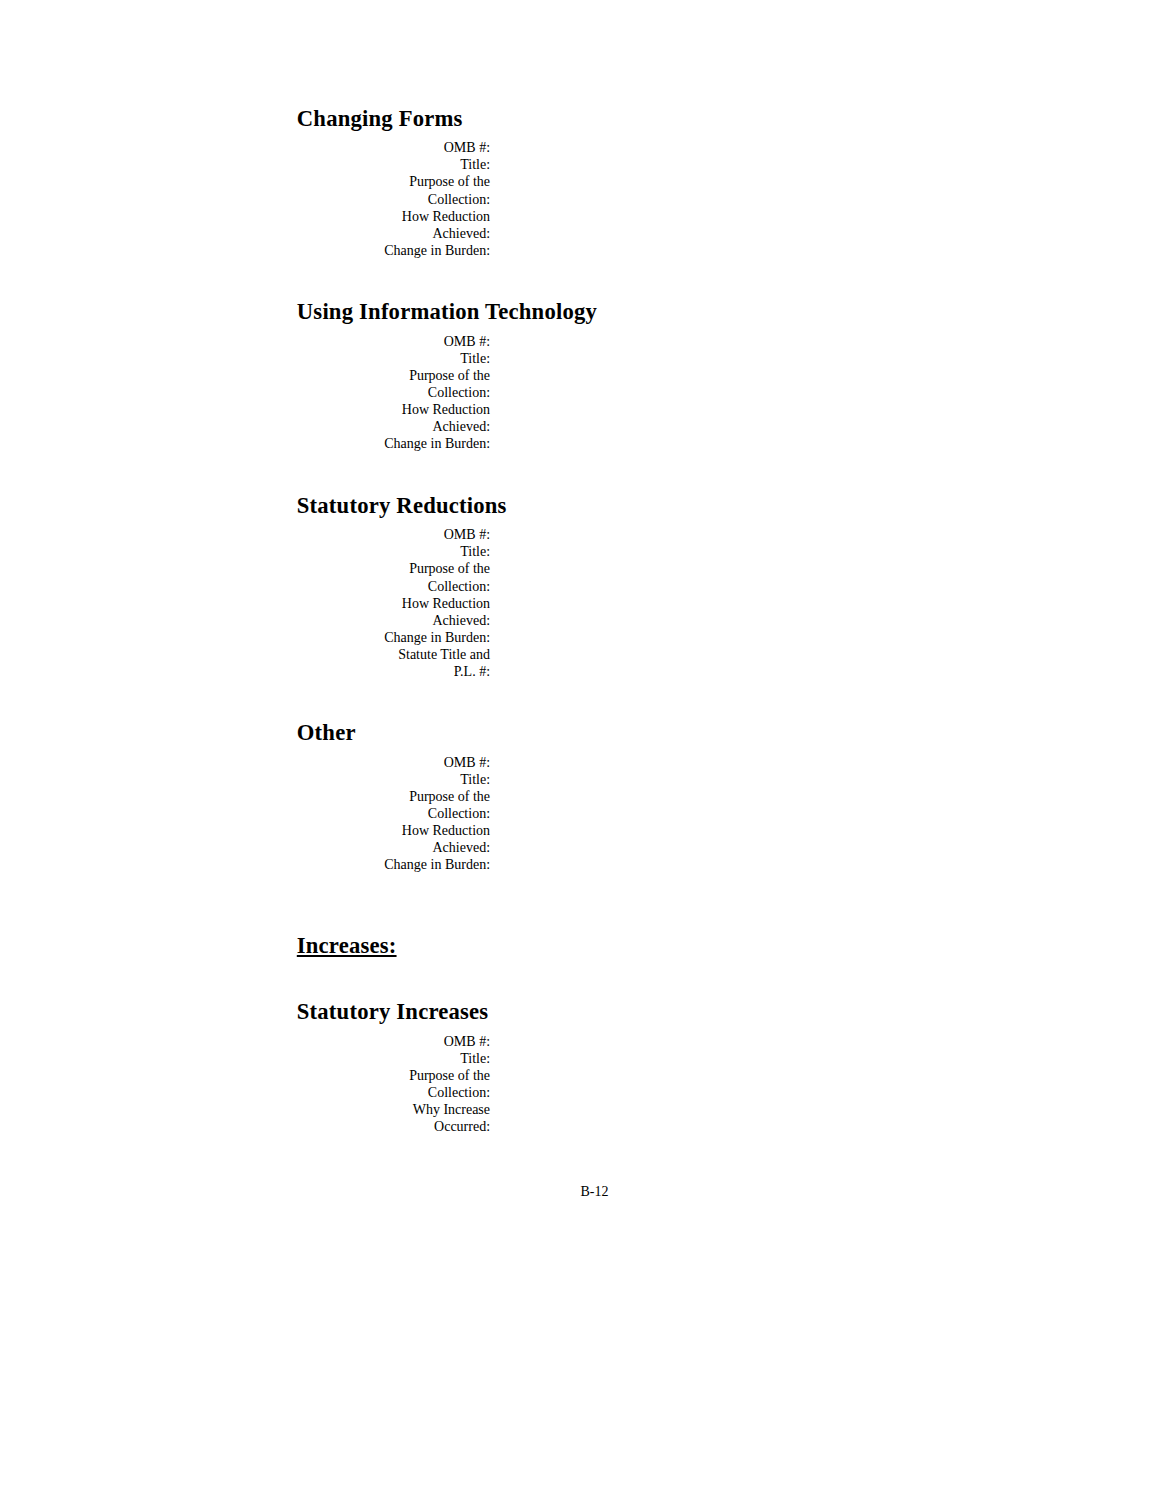Changing Forms
| OMB #: | |
| Title: | |
| Purpose of the Collection: | |
| How Reduction Achieved: | |
| Change in Burden: | |
Using Information Technology
| OMB #: | |
| Title: | |
| Purpose of the Collection: | |
| How Reduction Achieved: | |
| Change in Burden: | |
Statutory Reductions
| OMB #: | |
| Title: | |
| Purpose of the Collection: | |
| How Reduction Achieved: | |
| Change in Burden: | |
| Statute Title and P.L. #: | |
Other
| OMB #: | |
| Title: | |
| Purpose of the Collection: | |
| How Reduction Achieved: | |
| Change in Burden: | |
Increases:
Statutory Increases
| OMB #: | |
| Title: | |
| Purpose of the Collection: | |
| Why Increase Occurred: | |
B-12